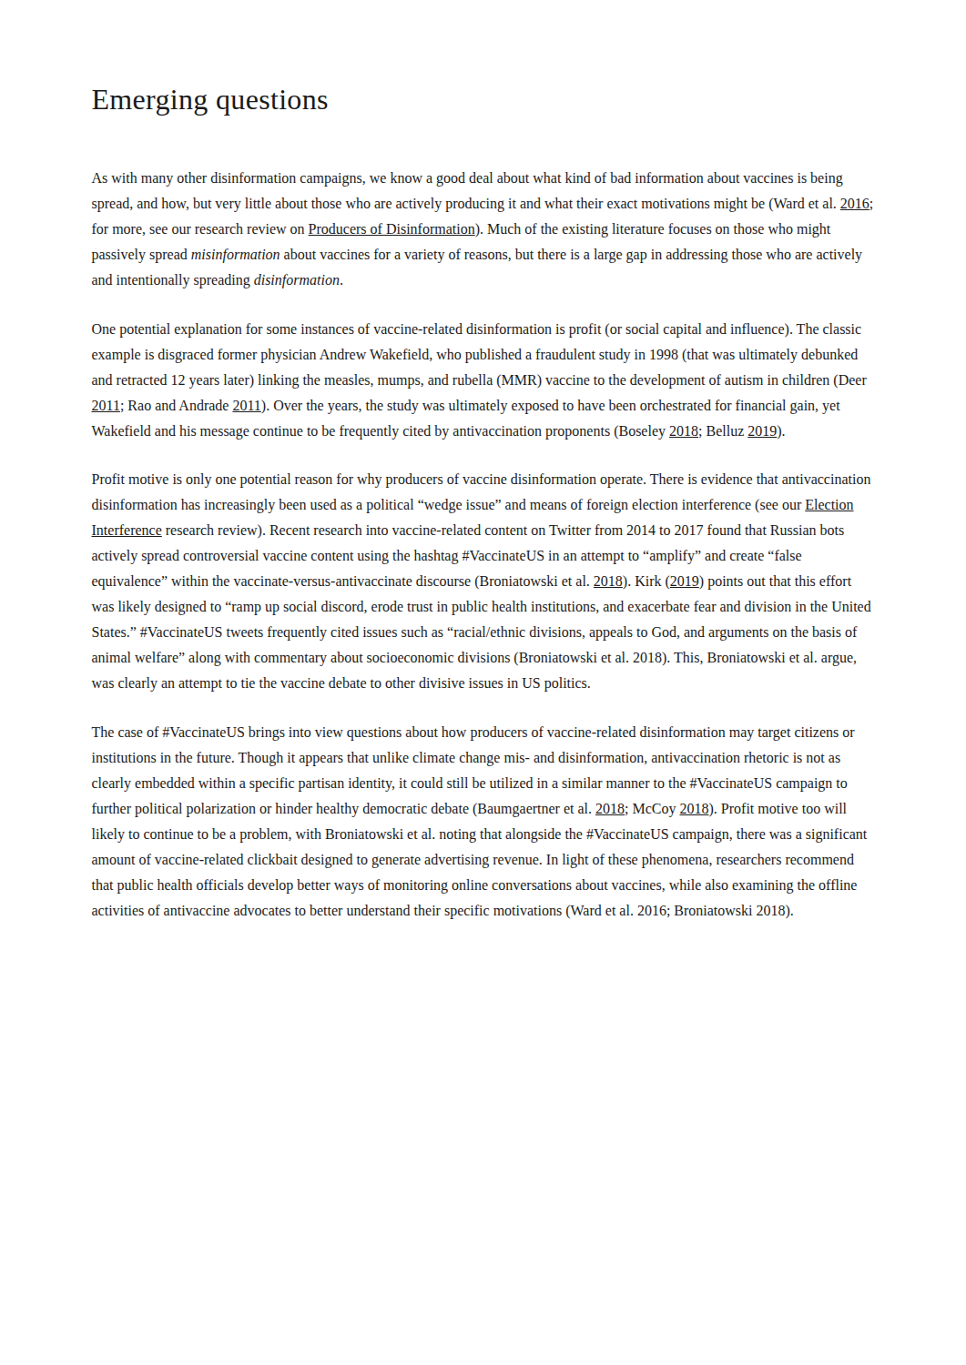Emerging questions
As with many other disinformation campaigns, we know a good deal about what kind of bad information about vaccines is being spread, and how, but very little about those who are actively producing it and what their exact motivations might be (Ward et al. 2016; for more, see our research review on Producers of Disinformation). Much of the existing literature focuses on those who might passively spread misinformation about vaccines for a variety of reasons, but there is a large gap in addressing those who are actively and intentionally spreading disinformation.
One potential explanation for some instances of vaccine-related disinformation is profit (or social capital and influence). The classic example is disgraced former physician Andrew Wakefield, who published a fraudulent study in 1998 (that was ultimately debunked and retracted 12 years later) linking the measles, mumps, and rubella (MMR) vaccine to the development of autism in children (Deer 2011; Rao and Andrade 2011). Over the years, the study was ultimately exposed to have been orchestrated for financial gain, yet Wakefield and his message continue to be frequently cited by antivaccination proponents (Boseley 2018; Belluz 2019).
Profit motive is only one potential reason for why producers of vaccine disinformation operate. There is evidence that antivaccination disinformation has increasingly been used as a political “wedge issue” and means of foreign election interference (see our Election Interference research review). Recent research into vaccine-related content on Twitter from 2014 to 2017 found that Russian bots actively spread controversial vaccine content using the hashtag #VaccinateUS in an attempt to “amplify” and create “false equivalence” within the vaccinate-versus-antivaccinate discourse (Broniatowski et al. 2018). Kirk (2019) points out that this effort was likely designed to “ramp up social discord, erode trust in public health institutions, and exacerbate fear and division in the United States.” #VaccinateUS tweets frequently cited issues such as “racial/ethnic divisions, appeals to God, and arguments on the basis of animal welfare” along with commentary about socioeconomic divisions (Broniatowski et al. 2018). This, Broniatowski et al. argue, was clearly an attempt to tie the vaccine debate to other divisive issues in US politics.
The case of #VaccinateUS brings into view questions about how producers of vaccine-related disinformation may target citizens or institutions in the future. Though it appears that unlike climate change mis- and disinformation, antivaccination rhetoric is not as clearly embedded within a specific partisan identity, it could still be utilized in a similar manner to the #VaccinateUS campaign to further political polarization or hinder healthy democratic debate (Baumgaertner et al. 2018; McCoy 2018). Profit motive too will likely to continue to be a problem, with Broniatowski et al. noting that alongside the #VaccinateUS campaign, there was a significant amount of vaccine-related clickbait designed to generate advertising revenue. In light of these phenomena, researchers recommend that public health officials develop better ways of monitoring online conversations about vaccines, while also examining the offline activities of antivaccine advocates to better understand their specific motivations (Ward et al. 2016; Broniatowski 2018).